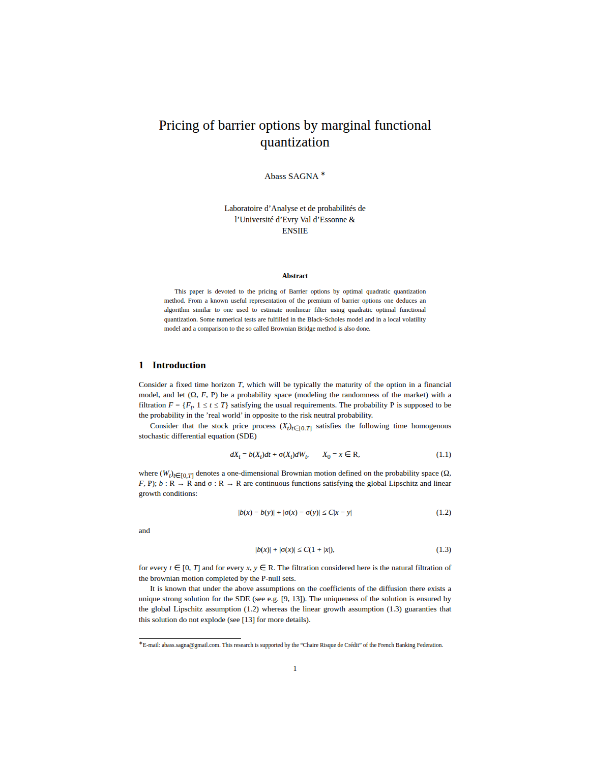Pricing of barrier options by marginal functional quantization
Abass SAGNA ∗
Laboratoire d’Analyse et de probabilités de
l’Université d’Evry Val d’Essonne &
ENSIIE
Abstract
This paper is devoted to the pricing of Barrier options by optimal quadratic quantization method. From a known useful representation of the premium of barrier options one deduces an algorithm similar to one used to estimate nonlinear filter using quadratic optimal functional quantization. Some numerical tests are fulfilled in the Black-Scholes model and in a local volatility model and a comparison to the so called Brownian Bridge method is also done.
1 Introduction
Consider a fixed time horizon T, which will be typically the maturity of the option in a financial model, and let (Ω, F, P) be a probability space (modeling the randomness of the market) with a filtration F = {Ft, 1 ≤ t ≤ T} satisfying the usual requirements. The probability P is supposed to be the probability in the ’real world’ in opposite to the risk neutral probability.
Consider that the stock price process (Xt)t∈[0.T] satisfies the following time homogenous stochastic differential equation (SDE)
dXt = b(Xt)dt + σ(Xt)dWt, X0 = x ∈ R, (1.1)
where (Wt)t∈[0,T] denotes a one-dimensional Brownian motion defined on the probability space (Ω, F, P); b : R → R and σ : R → R are continuous functions satisfying the global Lipschitz and linear growth conditions:
|b(x) − b(y)| + |σ(x) − σ(y)| ≤ C|x − y| (1.2)
and
|b(x)| + |σ(x)| ≤ C(1 + |x|), (1.3)
for every t ∈ [0, T] and for every x, y ∈ R. The filtration considered here is the natural filtration of the brownian motion completed by the P-null sets.
It is known that under the above assumptions on the coefficients of the diffusion there exists a unique strong solution for the SDE (see e.g. [9, 13]). The uniqueness of the solution is ensured by the global Lipschitz assumption (1.2) whereas the linear growth assumption (1.3) guaranties that this solution do not explode (see [13] for more details).
∗E-mail: abass.sagna@gmail.com. This research is supported by the “Chaire Risque de Crédit” of the French Banking Federation.
1